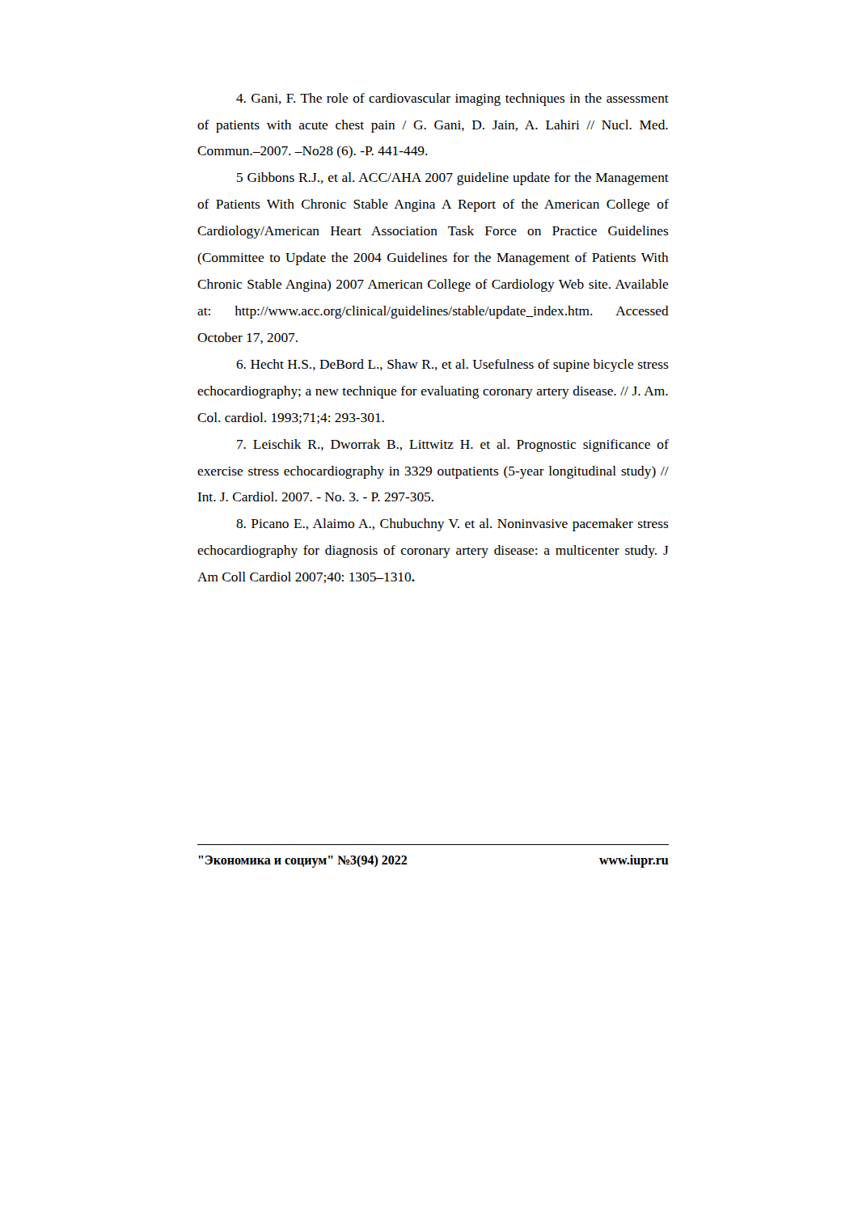4. Gani, F. The role of cardiovascular imaging techniques in the assessment of patients with acute chest pain / G. Gani, D. Jain, A. Lahiri // Nucl. Med. Commun.–2007. –No28 (6). -P. 441-449.
5 Gibbons R.J., et al. ACC/AHA 2007 guideline update for the Management of Patients With Chronic Stable Angina A Report of the American College of Cardiology/American Heart Association Task Force on Practice Guidelines (Committee to Update the 2004 Guidelines for the Management of Patients With Chronic Stable Angina) 2007 American College of Cardiology Web site. Available at: http://www.acc.org/clinical/guidelines/stable/update_index.htm. Accessed October 17, 2007.
6. Hecht H.S., DeBord L., Shaw R., et al. Usefulness of supine bicycle stress echocardiography; a new technique for evaluating coronary artery disease. // J. Am. Col. cardiol. 1993;71;4: 293-301.
7. Leischik R., Dworrak B., Littwitz H. et al. Prognostic significance of exercise stress echocardiography in 3329 outpatients (5-year longitudinal study) // Int. J. Cardiol. 2007. - No. 3. - P. 297-305.
8. Picano E., Alaimo A., Chubuchny V. et al. Noninvasive pacemaker stress echocardiography for diagnosis of coronary artery disease: a multicenter study. J Am Coll Cardiol 2007;40: 1305–1310.
"Экономика и социум" №3(94) 2022
www.iupr.ru